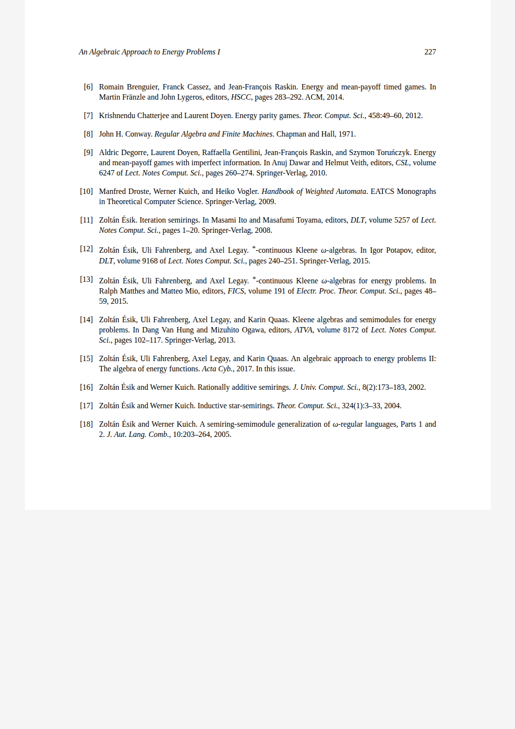An Algebraic Approach to Energy Problems I 227
Romain Brenguier, Franck Cassez, and Jean-François Raskin. Energy and mean-payoff timed games. In Martin Fränzle and John Lygeros, editors, HSCC, pages 283–292. ACM, 2014.
Krishnendu Chatterjee and Laurent Doyen. Energy parity games. Theor. Comput. Sci., 458:49–60, 2012.
John H. Conway. Regular Algebra and Finite Machines. Chapman and Hall, 1971.
Aldric Degorre, Laurent Doyen, Raffaella Gentilini, Jean-François Raskin, and Szymon Toruńczyk. Energy and mean-payoff games with imperfect information. In Anuj Dawar and Helmut Veith, editors, CSL, volume 6247 of Lect. Notes Comput. Sci., pages 260–274. Springer-Verlag, 2010.
Manfred Droste, Werner Kuich, and Heiko Vogler. Handbook of Weighted Automata. EATCS Monographs in Theoretical Computer Science. Springer-Verlag, 2009.
Zoltán Ésik. Iteration semirings. In Masami Ito and Masafumi Toyama, editors, DLT, volume 5257 of Lect. Notes Comput. Sci., pages 1–20. Springer-Verlag, 2008.
Zoltán Ésik, Uli Fahrenberg, and Axel Legay. *-continuous Kleene ω-algebras. In Igor Potapov, editor, DLT, volume 9168 of Lect. Notes Comput. Sci., pages 240–251. Springer-Verlag, 2015.
Zoltán Ésik, Uli Fahrenberg, and Axel Legay. *-continuous Kleene ω-algebras for energy problems. In Ralph Matthes and Matteo Mio, editors, FICS, volume 191 of Electr. Proc. Theor. Comput. Sci., pages 48–59, 2015.
Zoltán Ésik, Uli Fahrenberg, Axel Legay, and Karin Quaas. Kleene algebras and semimodules for energy problems. In Dang Van Hung and Mizuhito Ogawa, editors, ATVA, volume 8172 of Lect. Notes Comput. Sci., pages 102–117. Springer-Verlag, 2013.
Zoltán Ésik, Uli Fahrenberg, Axel Legay, and Karin Quaas. An algebraic approach to energy problems II: The algebra of energy functions. Acta Cyb., 2017. In this issue.
Zoltán Ésik and Werner Kuich. Rationally additive semirings. J. Univ. Comput. Sci., 8(2):173–183, 2002.
Zoltán Ésik and Werner Kuich. Inductive star-semirings. Theor. Comput. Sci., 324(1):3–33, 2004.
Zoltán Ésik and Werner Kuich. A semiring-semimodule generalization of ω-regular languages, Parts 1 and 2. J. Aut. Lang. Comb., 10:203–264, 2005.